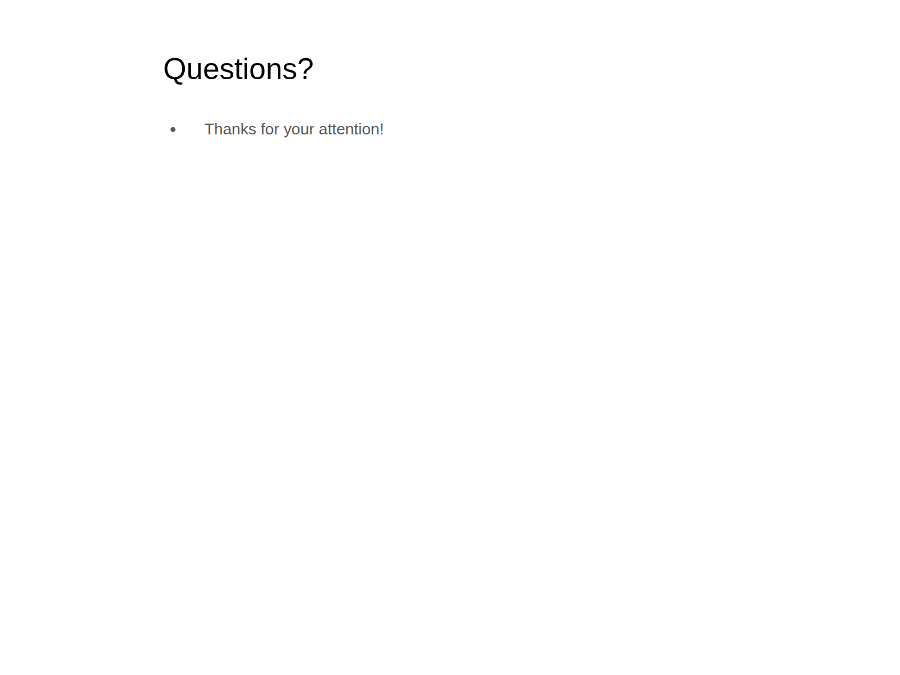Questions?
Thanks for your attention!